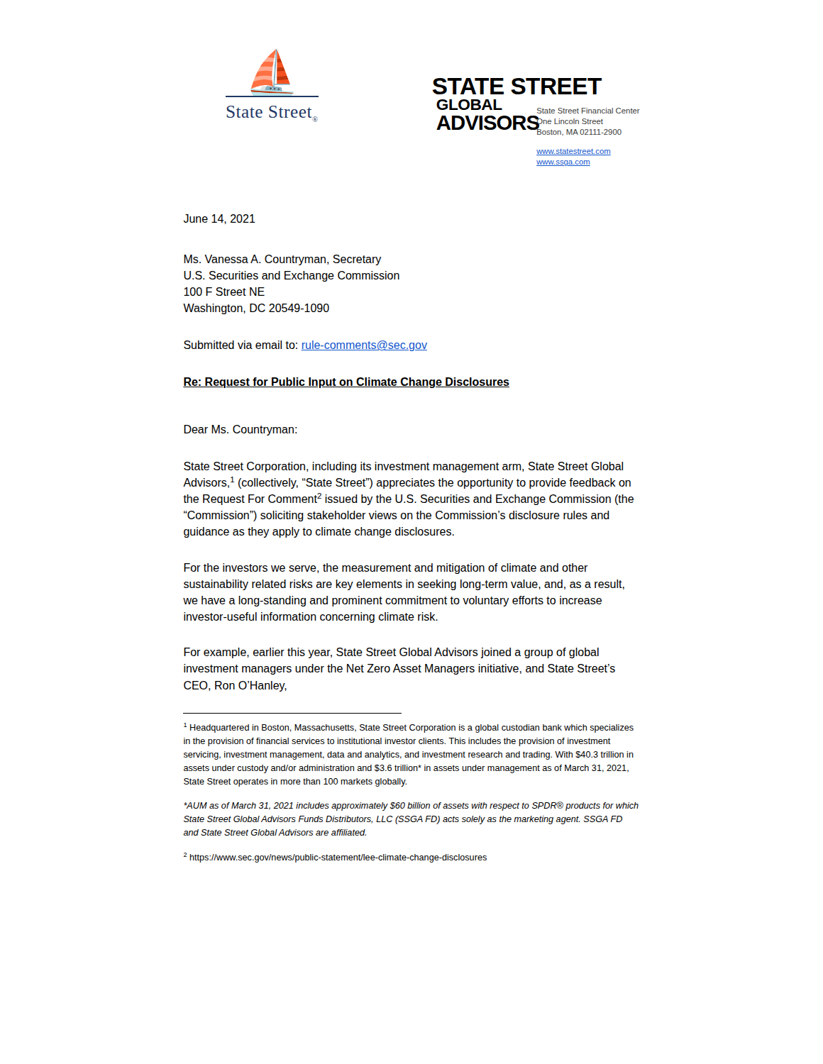⛵ State Street®
STATE STREET GLOBAL ADVISORS
State Street Financial Center
One Lincoln Street
Boston, MA 02111-2900
www.statestreet.com
www.ssga.com
June 14, 2021
Ms. Vanessa A. Countryman, Secretary
U.S. Securities and Exchange Commission
100 F Street NE
Washington, DC 20549-1090
Submitted via email to: rule-comments@sec.gov
Re: Request for Public Input on Climate Change Disclosures
Dear Ms. Countryman:
State Street Corporation, including its investment management arm, State Street Global Advisors,1 (collectively, “State Street”) appreciates the opportunity to provide feedback on the Request For Comment2 issued by the U.S. Securities and Exchange Commission (the “Commission”) soliciting stakeholder views on the Commission’s disclosure rules and guidance as they apply to climate change disclosures.
For the investors we serve, the measurement and mitigation of climate and other sustainability related risks are key elements in seeking long-term value, and, as a result, we have a long-standing and prominent commitment to voluntary efforts to increase investor-useful information concerning climate risk.
For example, earlier this year, State Street Global Advisors joined a group of global investment managers under the Net Zero Asset Managers initiative, and State Street’s CEO, Ron O’Hanley,
1 Headquartered in Boston, Massachusetts, State Street Corporation is a global custodian bank which specializes in the provision of financial services to institutional investor clients. This includes the provision of investment servicing, investment management, data and analytics, and investment research and trading. With $40.3 trillion in assets under custody and/or administration and $3.6 trillion* in assets under management as of March 31, 2021, State Street operates in more than 100 markets globally.
*AUM as of March 31, 2021 includes approximately $60 billion of assets with respect to SPDR® products for which State Street Global Advisors Funds Distributors, LLC (SSGA FD) acts solely as the marketing agent. SSGA FD and State Street Global Advisors are affiliated.
2 https://www.sec.gov/news/public-statement/lee-climate-change-disclosures